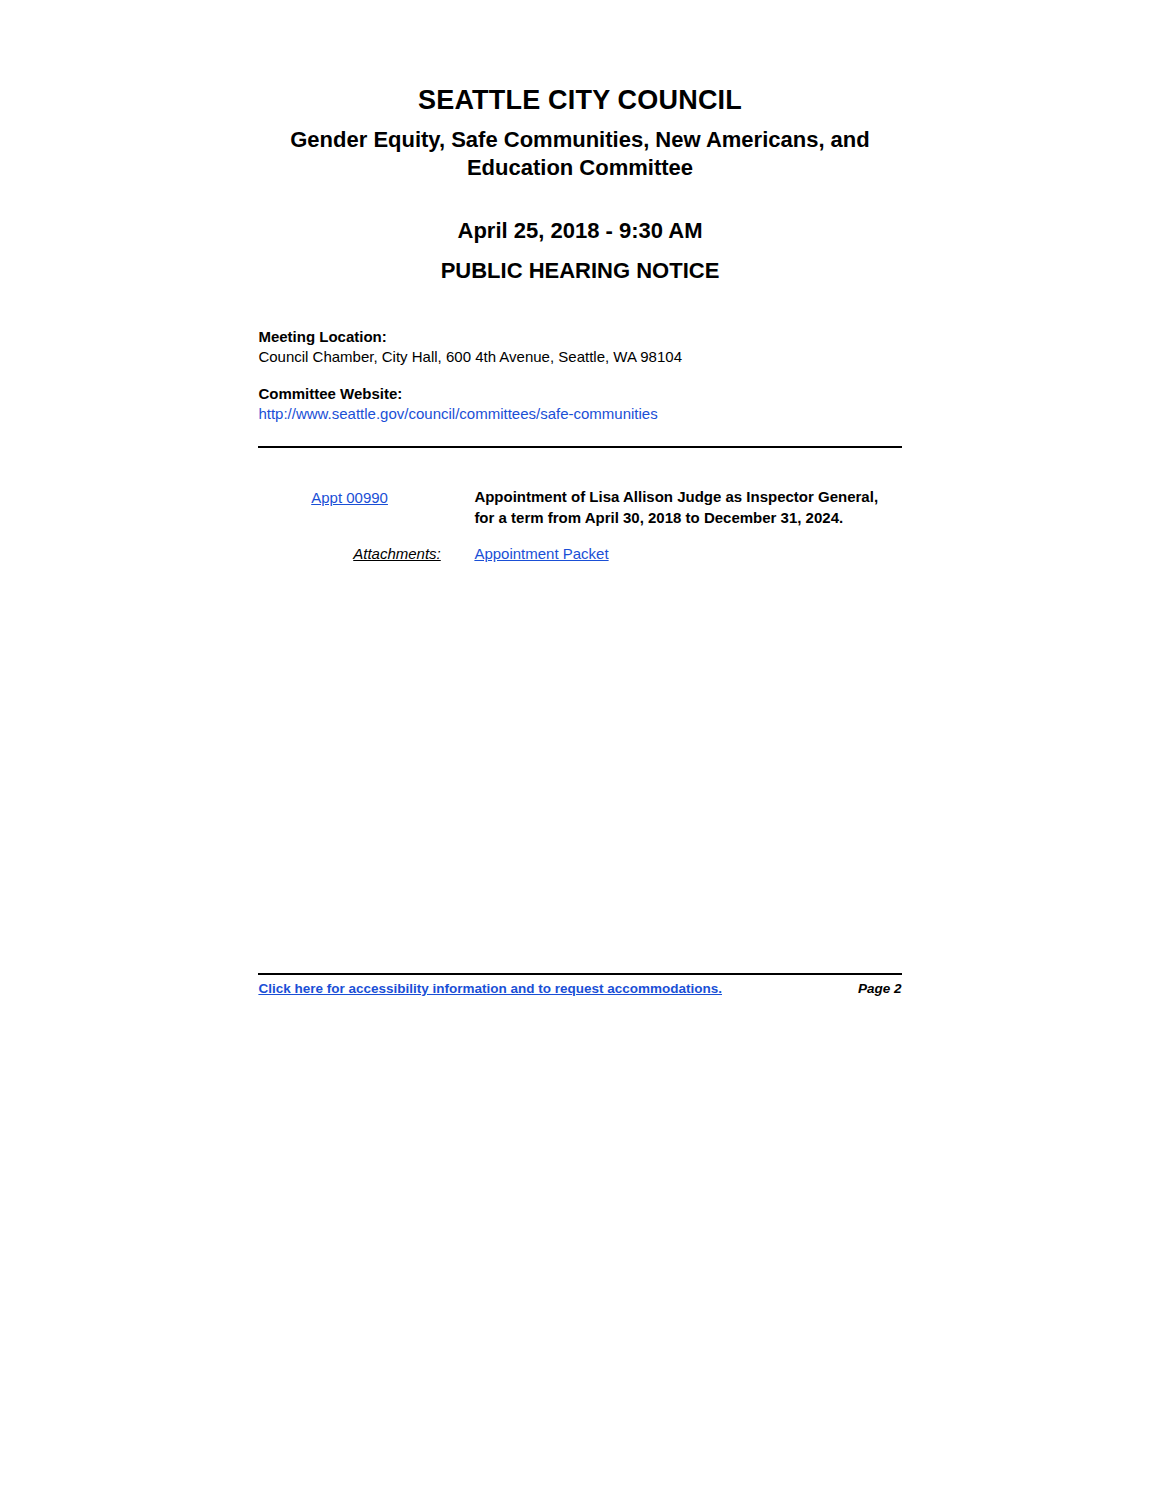SEATTLE CITY COUNCIL
Gender Equity, Safe Communities, New Americans, and Education Committee
April 25, 2018 - 9:30 AM
PUBLIC HEARING NOTICE
Meeting Location:
Council Chamber, City Hall, 600 4th Avenue, Seattle, WA 98104
Committee Website:
http://www.seattle.gov/council/committees/safe-communities
Appt 00990
Appointment of Lisa Allison Judge as Inspector General, for a term from April 30, 2018 to December 31, 2024.
Attachments:
Appointment Packet
Click here for accessibility information and to request accommodations.
Page 2